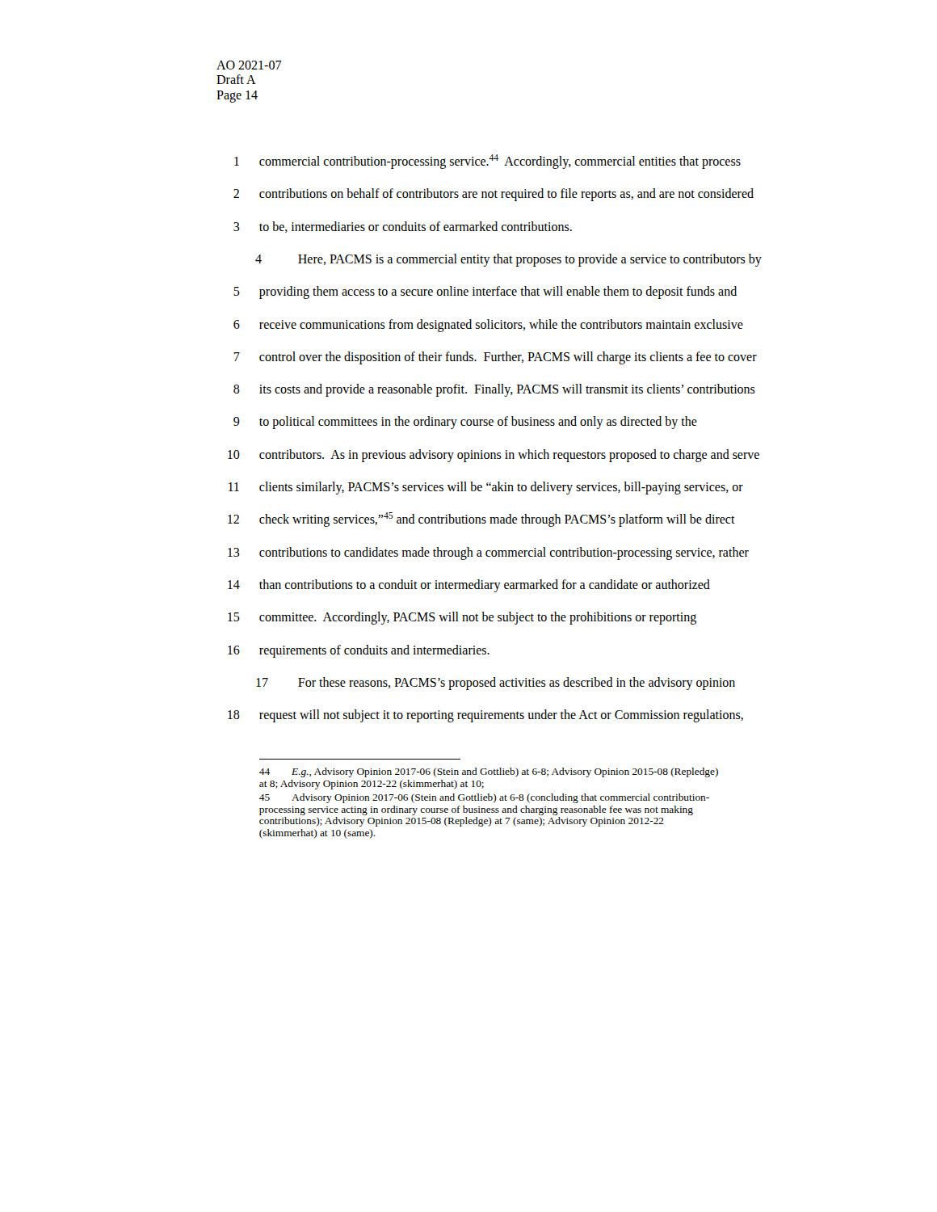AO 2021-07
Draft A
Page 14
commercial contribution-processing service.44 Accordingly, commercial entities that process
contributions on behalf of contributors are not required to file reports as, and are not considered
to be, intermediaries or conduits of earmarked contributions.
Here, PACMS is a commercial entity that proposes to provide a service to contributors by
providing them access to a secure online interface that will enable them to deposit funds and
receive communications from designated solicitors, while the contributors maintain exclusive
control over the disposition of their funds. Further, PACMS will charge its clients a fee to cover
its costs and provide a reasonable profit. Finally, PACMS will transmit its clients’ contributions
to political committees in the ordinary course of business and only as directed by the
contributors. As in previous advisory opinions in which requestors proposed to charge and serve
clients similarly, PACMS’s services will be “akin to delivery services, bill-paying services, or
check writing services,”45 and contributions made through PACMS’s platform will be direct
contributions to candidates made through a commercial contribution-processing service, rather
than contributions to a conduit or intermediary earmarked for a candidate or authorized
committee. Accordingly, PACMS will not be subject to the prohibitions or reporting
requirements of conduits and intermediaries.
For these reasons, PACMS’s proposed activities as described in the advisory opinion
request will not subject it to reporting requirements under the Act or Commission regulations,
44 E.g., Advisory Opinion 2017-06 (Stein and Gottlieb) at 6-8; Advisory Opinion 2015-08 (Repledge) at 8; Advisory Opinion 2012-22 (skimmerhat) at 10;
45 Advisory Opinion 2017-06 (Stein and Gottlieb) at 6-8 (concluding that commercial contribution-processing service acting in ordinary course of business and charging reasonable fee was not making contributions); Advisory Opinion 2015-08 (Repledge) at 7 (same); Advisory Opinion 2012-22 (skimmerhat) at 10 (same).